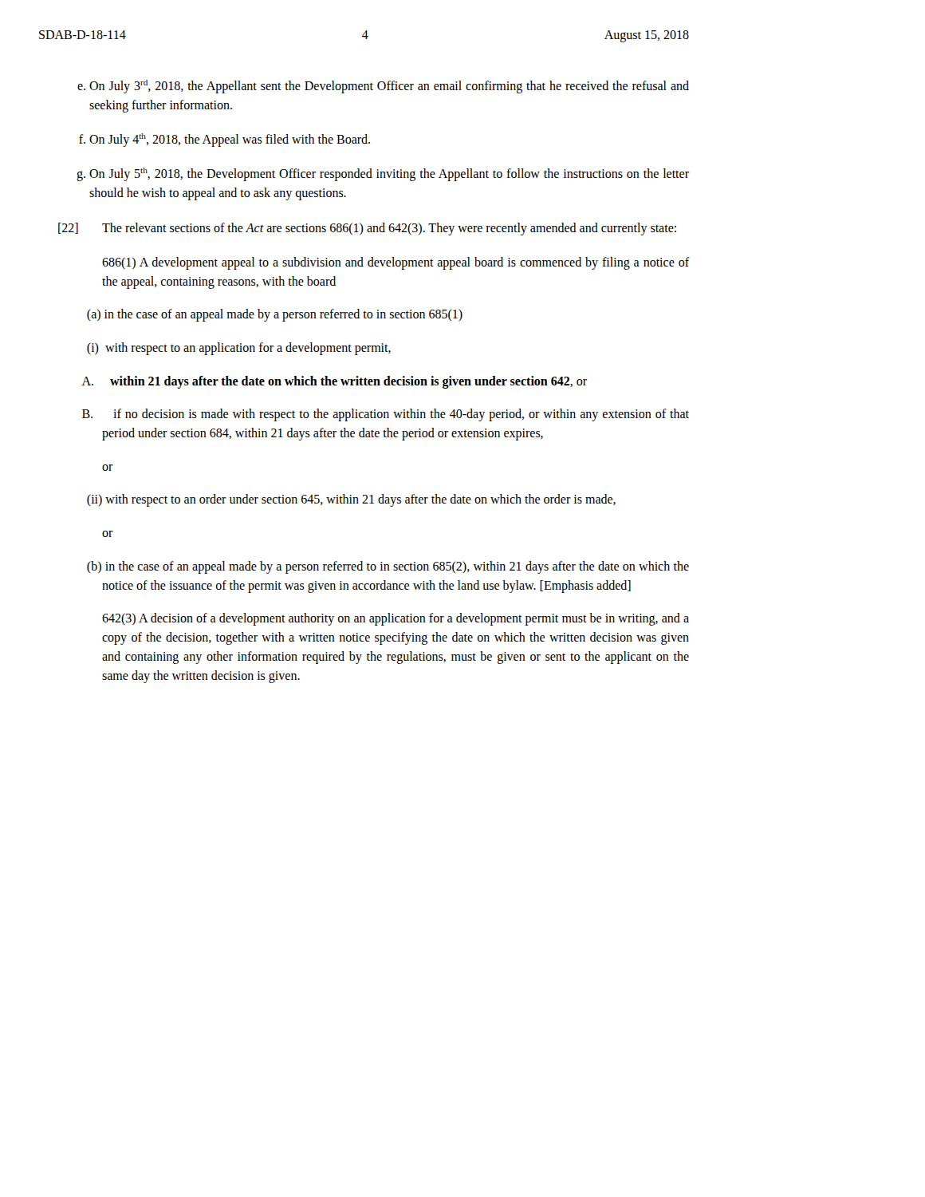SDAB-D-18-114
4
August 15, 2018
On July 3rd, 2018, the Appellant sent the Development Officer an email confirming that he received the refusal and seeking further information.
On July 4th, 2018, the Appeal was filed with the Board.
On July 5th, 2018, the Development Officer responded inviting the Appellant to follow the instructions on the letter should he wish to appeal and to ask any questions.
[22]
The relevant sections of the Act are sections 686(1) and 642(3). They were recently amended and currently state:
686(1) A development appeal to a subdivision and development appeal board is commenced by filing a notice of the appeal, containing reasons, with the board
(a) in the case of an appeal made by a person referred to in section 685(1)
(i) with respect to an application for a development permit,
A. within 21 days after the date on which the written decision is given under section 642, or
B. if no decision is made with respect to the application within the 40-day period, or within any extension of that period under section 684, within 21 days after the date the period or extension expires,
or
(ii) with respect to an order under section 645, within 21 days after the date on which the order is made,
or
(b) in the case of an appeal made by a person referred to in section 685(2), within 21 days after the date on which the notice of the issuance of the permit was given in accordance with the land use bylaw. [Emphasis added]
642(3) A decision of a development authority on an application for a development permit must be in writing, and a copy of the decision, together with a written notice specifying the date on which the written decision was given and containing any other information required by the regulations, must be given or sent to the applicant on the same day the written decision is given.